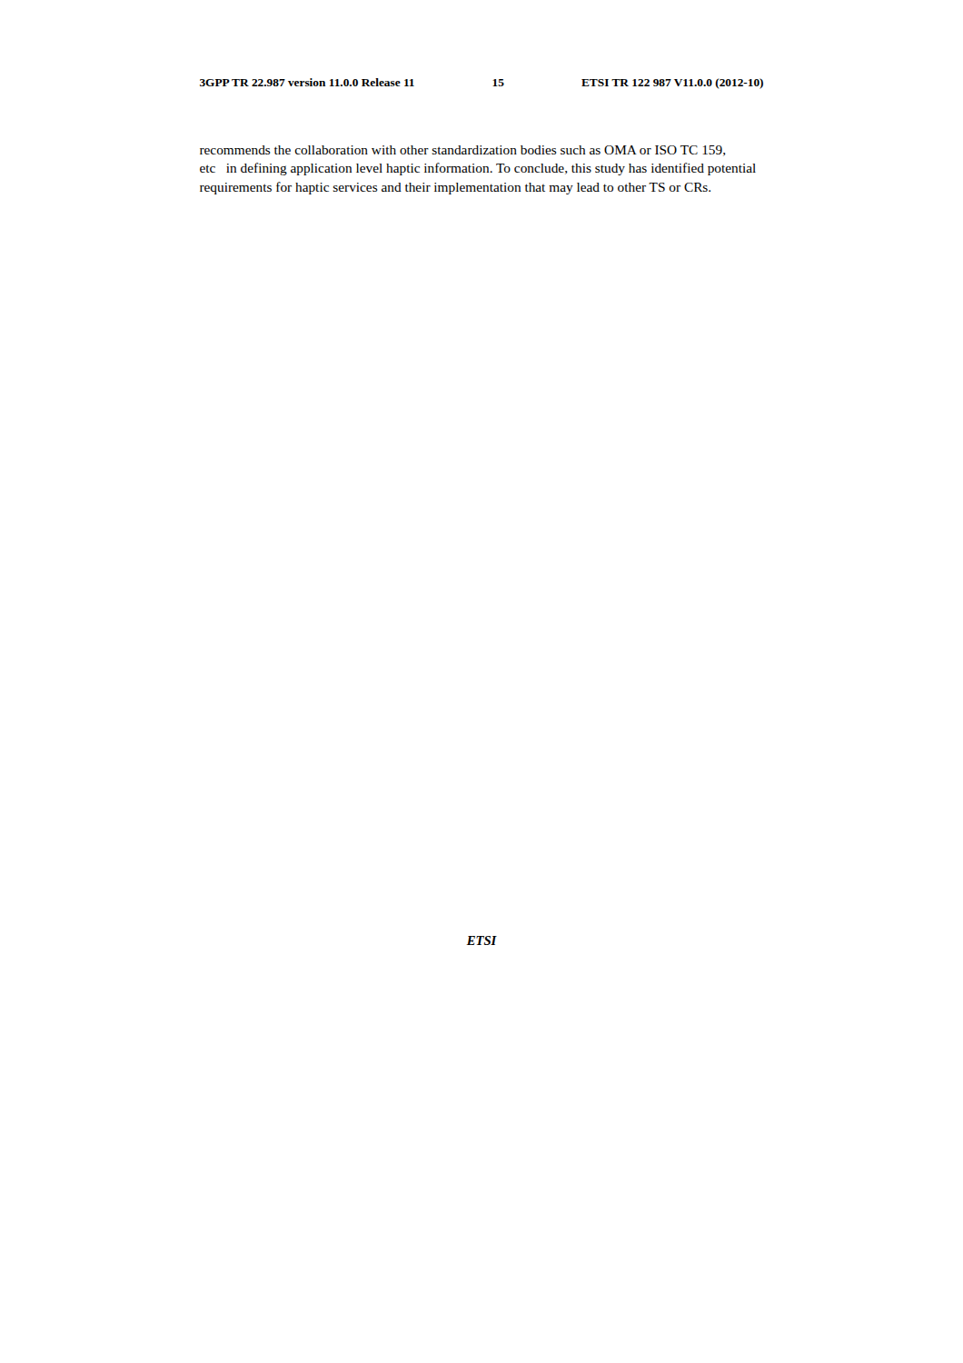3GPP TR 22.987 version 11.0.0 Release 11 15 ETSI TR 122 987 V11.0.0 (2012-10)
recommends the collaboration with other standardization bodies such as OMA or ISO TC 159, etc in defining application level haptic information. To conclude, this study has identified potential requirements for haptic services and their implementation that may lead to other TS or CRs.
ETSI